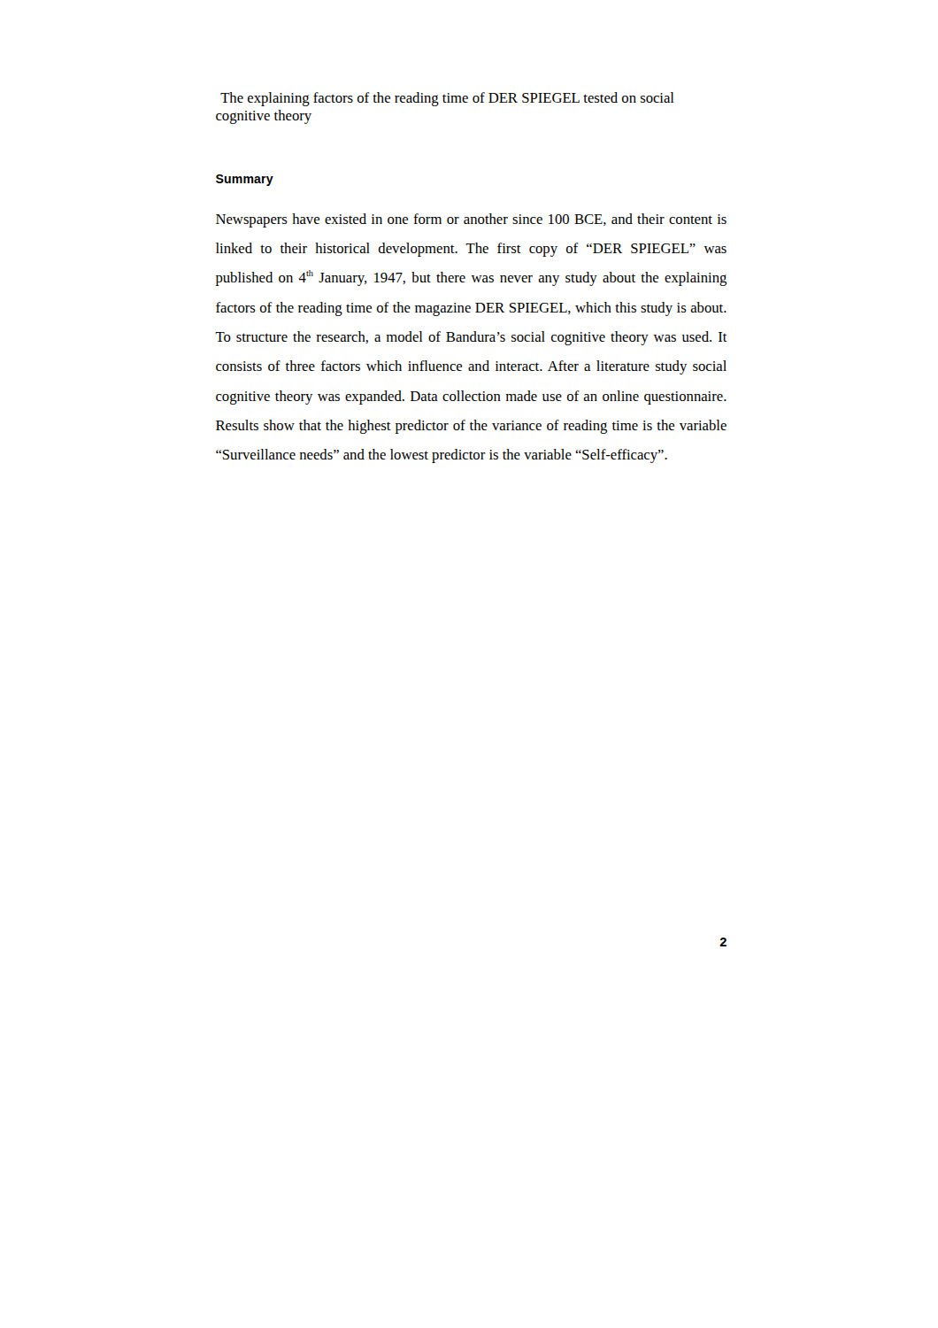The explaining factors of the reading time of DER SPIEGEL tested on social cognitive theory
Summary
Newspapers have existed in one form or another since 100 BCE, and their content is linked to their historical development. The first copy of “DER SPIEGEL” was published on 4th January, 1947, but there was never any study about the explaining factors of the reading time of the magazine DER SPIEGEL, which this study is about. To structure the research, a model of Bandura’s social cognitive theory was used. It consists of three factors which influence and interact. After a literature study social cognitive theory was expanded. Data collection made use of an online questionnaire. Results show that the highest predictor of the variance of reading time is the variable “Surveillance needs” and the lowest predictor is the variable “Self-efficacy”.
2